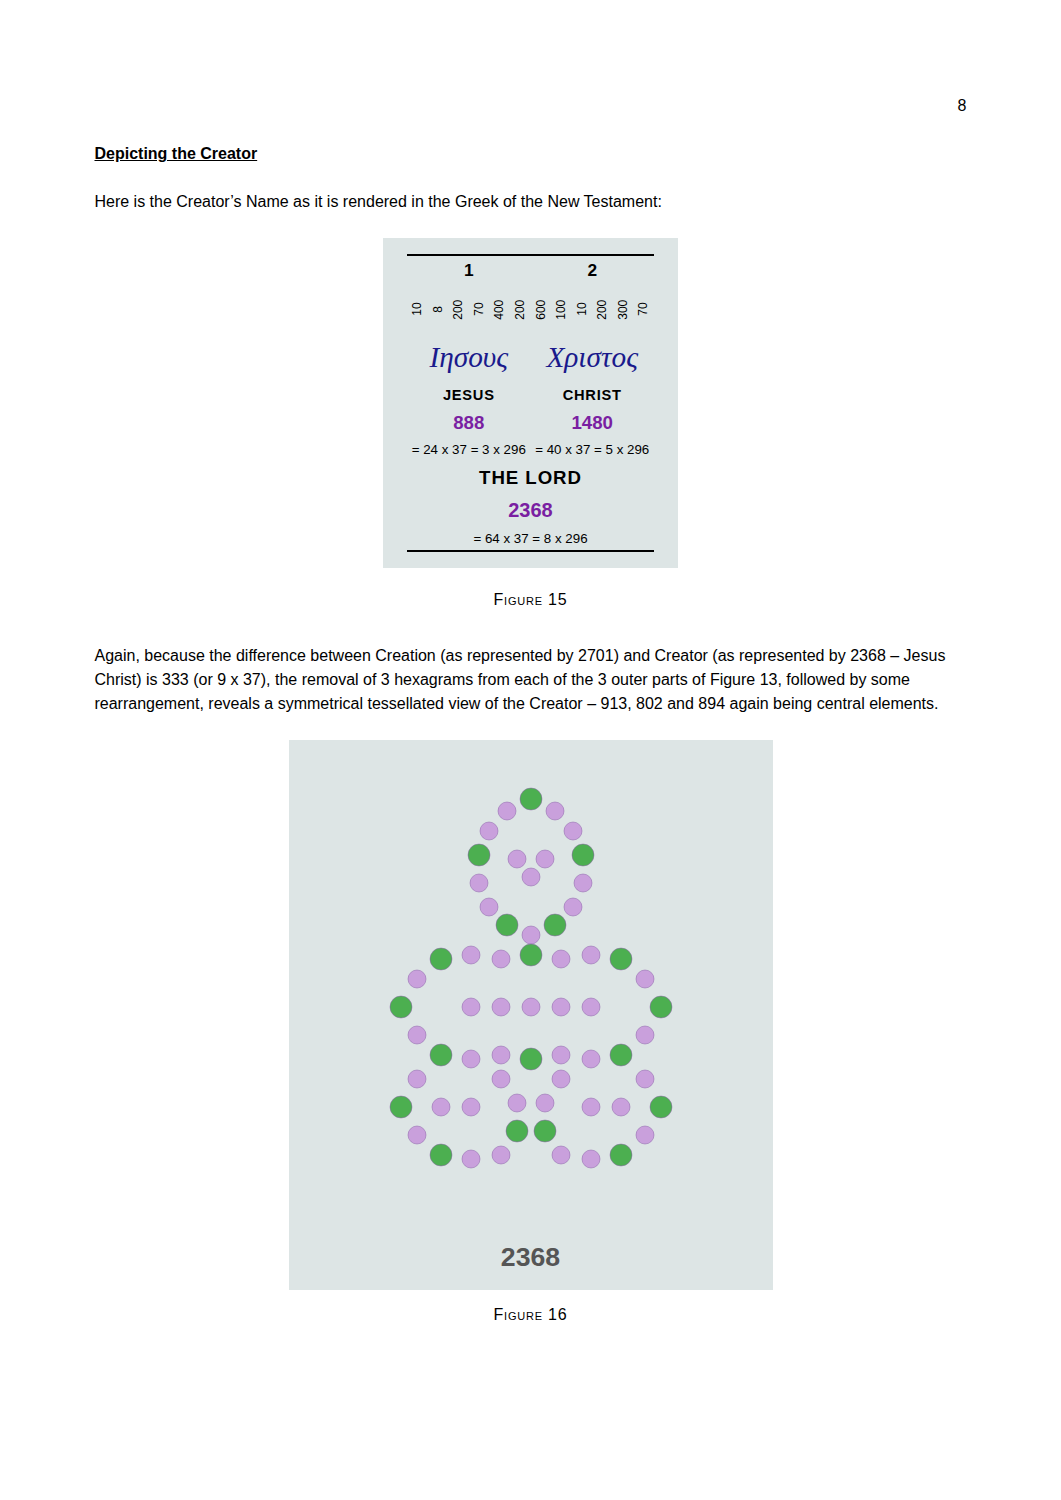8
Depicting the Creator
Here is the Creator’s Name as it is rendered in the Greek of the New Testament:
| 1 | 2 |
| 10 | 8 | 200 | 70 | 400 | 200 | 600 | 100 | 10 | 200 | 300 | 70 |
| Ιησους | Χριστος |
| JESUS | CHRIST |
| 888 | 1480 |
| = 24 x 37 = 3 x 296 | = 40 x 37 = 5 x 296 |
| THE LORD |
| 2368 |
| = 64 x 37 = 8 x 296 |
Figure 15
Again, because the difference between Creation (as represented by 2701) and Creator (as represented by 2368 – Jesus Christ) is 333 (or 9 x 37), the removal of 3 hexagrams from each of the 3 outer parts of Figure 13, followed by some rearrangement, reveals a symmetrical tessellated view of the Creator – 913, 802 and 894 again being central elements.
2368
Figure 16